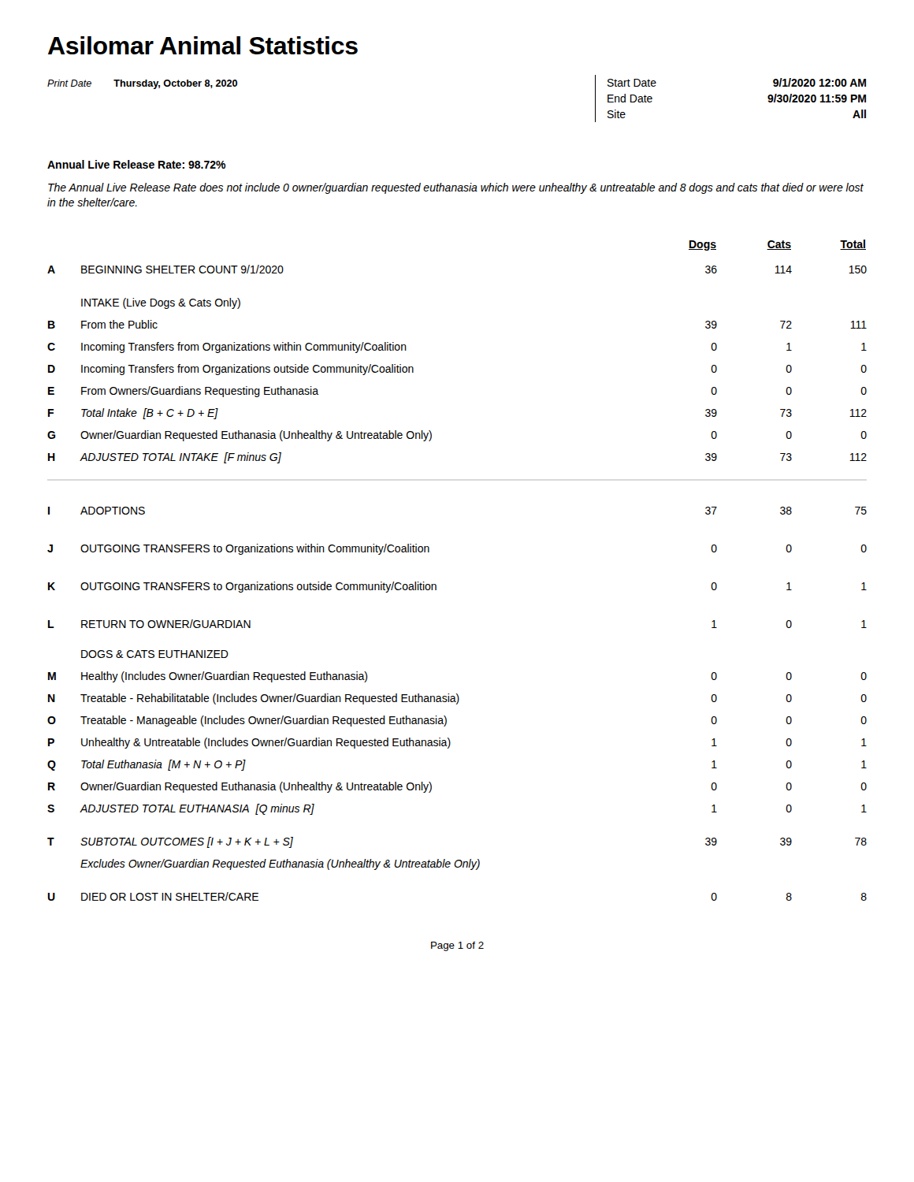Asilomar Animal Statistics
Print Date Thursday, October 8, 2020
| Start Date | 9/1/2020 12:00 AM |
| End Date | 9/30/2020 11:59 PM |
| Site | All |
Annual Live Release Rate: 98.72%
The Annual Live Release Rate does not include 0 owner/guardian requested euthanasia which were unhealthy & untreatable and 8 dogs and cats that died or were lost in the shelter/care.
| | | Dogs | Cats | Total |
| --- | --- | --- | --- | --- |
| A | BEGINNING SHELTER COUNT 9/1/2020 | 36 | 114 | 150 |
| | INTAKE (Live Dogs & Cats Only) | | | |
| B | From the Public | 39 | 72 | 111 |
| C | Incoming Transfers from Organizations within Community/Coalition | 0 | 1 | 1 |
| D | Incoming Transfers from Organizations outside Community/Coalition | 0 | 0 | 0 |
| E | From Owners/Guardians Requesting Euthanasia | 0 | 0 | 0 |
| F | Total Intake [B + C + D + E] | 39 | 73 | 112 |
| G | Owner/Guardian Requested Euthanasia (Unhealthy & Untreatable Only) | 0 | 0 | 0 |
| H | ADJUSTED TOTAL INTAKE [F minus G] | 39 | 73 | 112 |
| I | ADOPTIONS | 37 | 38 | 75 |
| J | OUTGOING TRANSFERS to Organizations within Community/Coalition | 0 | 0 | 0 |
| K | OUTGOING TRANSFERS to Organizations outside Community/Coalition | 0 | 1 | 1 |
| L | RETURN TO OWNER/GUARDIAN | 1 | 0 | 1 |
| | DOGS & CATS EUTHANIZED | | | |
| M | Healthy (Includes Owner/Guardian Requested Euthanasia) | 0 | 0 | 0 |
| N | Treatable - Rehabilitatable (Includes Owner/Guardian Requested Euthanasia) | 0 | 0 | 0 |
| O | Treatable - Manageable (Includes Owner/Guardian Requested Euthanasia) | 0 | 0 | 0 |
| P | Unhealthy & Untreatable (Includes Owner/Guardian Requested Euthanasia) | 1 | 0 | 1 |
| Q | Total Euthanasia [M + N + O + P] | 1 | 0 | 1 |
| R | Owner/Guardian Requested Euthanasia (Unhealthy & Untreatable Only) | 0 | 0 | 0 |
| S | ADJUSTED TOTAL EUTHANASIA [Q minus R] | 1 | 0 | 1 |
| T | SUBTOTAL OUTCOMES [I + J + K + L + S] | 39 | 39 | 78 |
| | Excludes Owner/Guardian Requested Euthanasia (Unhealthy & Untreatable Only) | | | |
| U | DIED OR LOST IN SHELTER/CARE | 0 | 8 | 8 |
Page 1 of 2